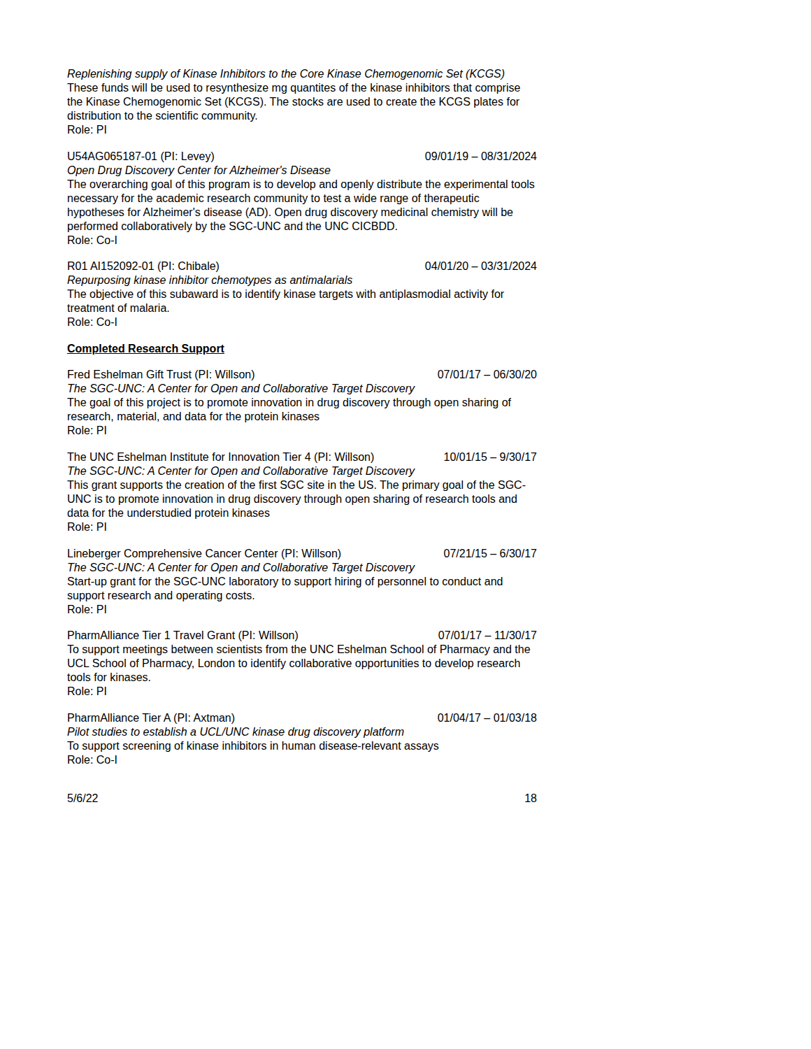Replenishing supply of Kinase Inhibitors to the Core Kinase Chemogenomic Set (KCGS)
These funds will be used to resynthesize mg quantites of the kinase inhibitors that comprise the Kinase Chemogenomic Set (KCGS). The stocks are used to create the KCGS plates for distribution to the scientific community.
Role: PI
U54AG065187-01 (PI: Levey) 09/01/19 – 08/31/2024
Open Drug Discovery Center for Alzheimer's Disease
The overarching goal of this program is to develop and openly distribute the experimental tools necessary for the academic research community to test a wide range of therapeutic hypotheses for Alzheimer's disease (AD). Open drug discovery medicinal chemistry will be performed collaboratively by the SGC-UNC and the UNC CICBDD.
Role: Co-I
R01 AI152092-01 (PI: Chibale) 04/01/20 – 03/31/2024
Repurposing kinase inhibitor chemotypes as antimalarials
The objective of this subaward is to identify kinase targets with antiplasmodial activity for treatment of malaria.
Role: Co-I
Completed Research Support
Fred Eshelman Gift Trust (PI: Willson) 07/01/17 – 06/30/20
The SGC-UNC: A Center for Open and Collaborative Target Discovery
The goal of this project is to promote innovation in drug discovery through open sharing of research, material, and data for the protein kinases
Role: PI
The UNC Eshelman Institute for Innovation Tier 4 (PI: Willson) 10/01/15 – 9/30/17
The SGC-UNC: A Center for Open and Collaborative Target Discovery
This grant supports the creation of the first SGC site in the US. The primary goal of the SGC-UNC is to promote innovation in drug discovery through open sharing of research tools and data for the understudied protein kinases
Role: PI
Lineberger Comprehensive Cancer Center (PI: Willson) 07/21/15 – 6/30/17
The SGC-UNC: A Center for Open and Collaborative Target Discovery
Start-up grant for the SGC-UNC laboratory to support hiring of personnel to conduct and support research and operating costs.
Role: PI
PharmAlliance Tier 1 Travel Grant (PI: Willson) 07/01/17 – 11/30/17
To support meetings between scientists from the UNC Eshelman School of Pharmacy and the UCL School of Pharmacy, London to identify collaborative opportunities to develop research tools for kinases.
Role: PI
PharmAlliance Tier A (PI: Axtman) 01/04/17 – 01/03/18
Pilot studies to establish a UCL/UNC kinase drug discovery platform
To support screening of kinase inhibitors in human disease-relevant assays
Role: Co-I
5/6/22 18